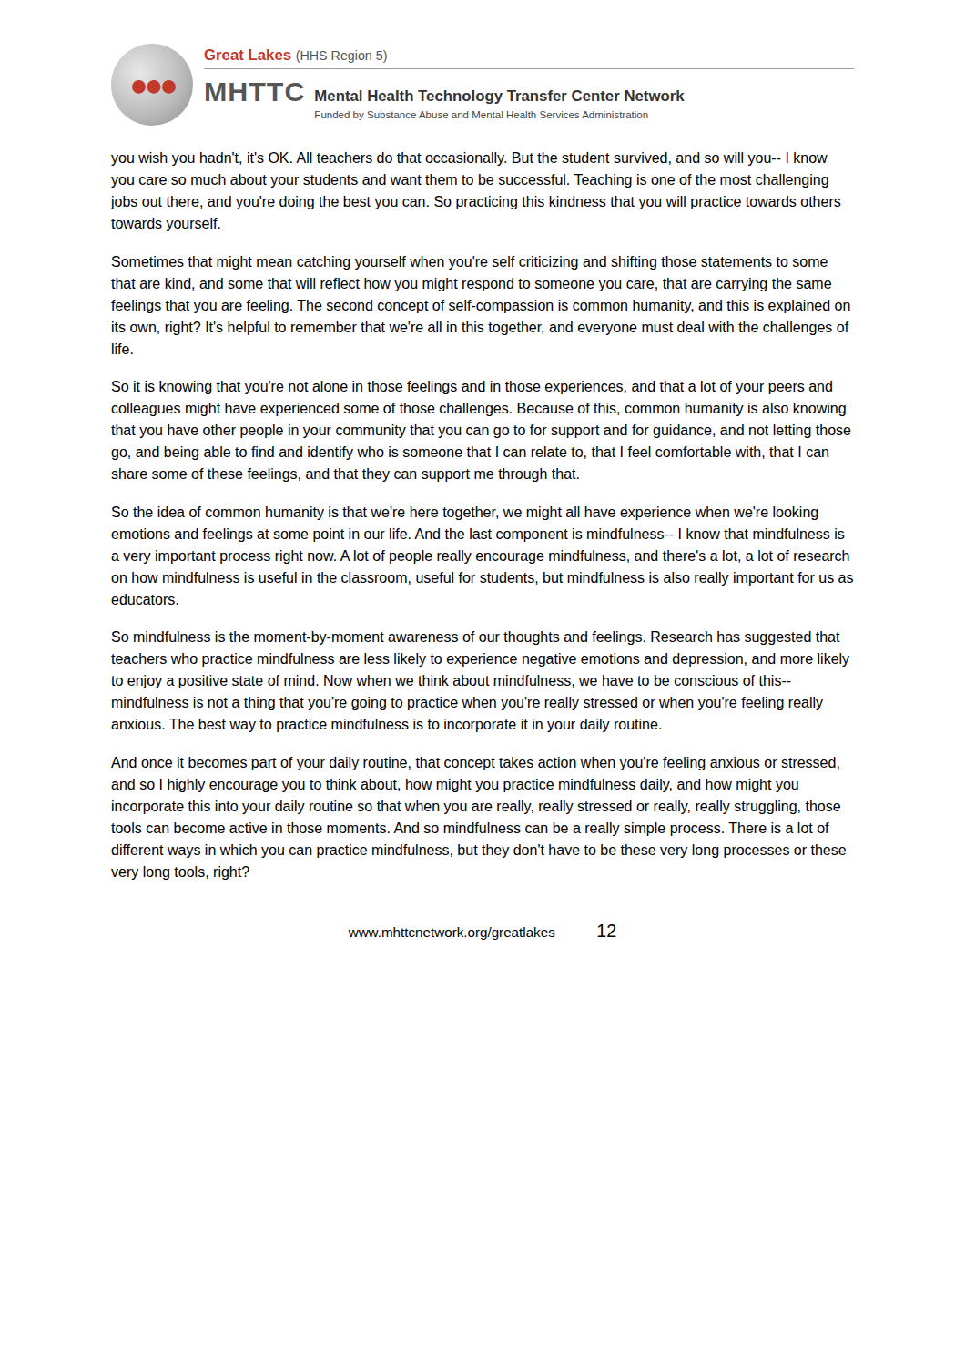●●●
Great Lakes (HHS Region 5)
MHTTC
Mental Health Technology Transfer Center Network
Funded by Substance Abuse and Mental Health Services Administration
you wish you hadn't, it's OK. All teachers do that occasionally. But the student survived, and so will you-- I know you care so much about your students and want them to be successful. Teaching is one of the most challenging jobs out there, and you're doing the best you can. So practicing this kindness that you will practice towards others towards yourself.
Sometimes that might mean catching yourself when you're self criticizing and shifting those statements to some that are kind, and some that will reflect how you might respond to someone you care, that are carrying the same feelings that you are feeling. The second concept of self-compassion is common humanity, and this is explained on its own, right? It's helpful to remember that we're all in this together, and everyone must deal with the challenges of life.
So it is knowing that you're not alone in those feelings and in those experiences, and that a lot of your peers and colleagues might have experienced some of those challenges. Because of this, common humanity is also knowing that you have other people in your community that you can go to for support and for guidance, and not letting those go, and being able to find and identify who is someone that I can relate to, that I feel comfortable with, that I can share some of these feelings, and that they can support me through that.
So the idea of common humanity is that we're here together, we might all have experience when we're looking emotions and feelings at some point in our life. And the last component is mindfulness-- I know that mindfulness is a very important process right now. A lot of people really encourage mindfulness, and there's a lot, a lot of research on how mindfulness is useful in the classroom, useful for students, but mindfulness is also really important for us as educators.
So mindfulness is the moment-by-moment awareness of our thoughts and feelings. Research has suggested that teachers who practice mindfulness are less likely to experience negative emotions and depression, and more likely to enjoy a positive state of mind. Now when we think about mindfulness, we have to be conscious of this-- mindfulness is not a thing that you're going to practice when you're really stressed or when you're feeling really anxious. The best way to practice mindfulness is to incorporate it in your daily routine.
And once it becomes part of your daily routine, that concept takes action when you're feeling anxious or stressed, and so I highly encourage you to think about, how might you practice mindfulness daily, and how might you incorporate this into your daily routine so that when you are really, really stressed or really, really struggling, those tools can become active in those moments. And so mindfulness can be a really simple process. There is a lot of different ways in which you can practice mindfulness, but they don't have to be these very long processes or these very long tools, right?
www.mhttcnetwork.org/greatlakes 12